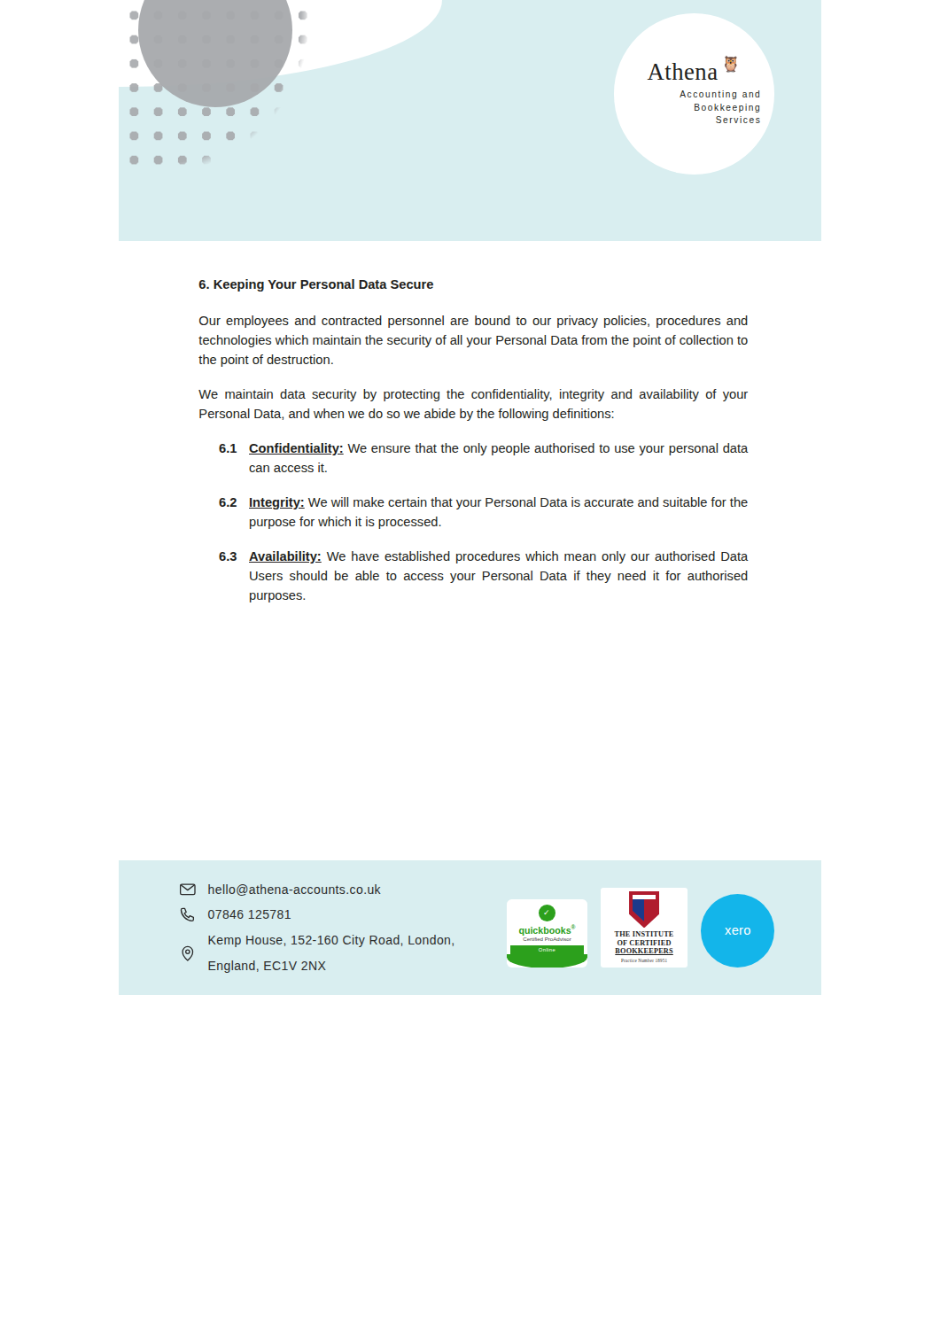Athena🦉
Accounting and
Bookkeeping
Services
6. Keeping Your Personal Data Secure
Our employees and contracted personnel are bound to our privacy policies, procedures and technologies which maintain the security of all your Personal Data from the point of collection to the point of destruction.
We maintain data security by protecting the confidentiality, integrity and availability of your Personal Data, and when we do so we abide by the following definitions:
6.1 Confidentiality: We ensure that the only people authorised to use your personal data can access it.
6.2 Integrity: We will make certain that your Personal Data is accurate and suitable for the purpose for which it is processed.
6.3 Availability: We have established procedures which mean only our authorised Data Users should be able to access your Personal Data if they need it for authorised purposes.
hello@athena-accounts.co.uk
07846 125781
Kemp House, 152-160 City Road, London, England, EC1V 2NX
✓
quickbooks®
Certified ProAdvisor
Online
THE INSTITUTE
OF CERTIFIED
BOOKKEEPERS
Practice Number 18951
xero